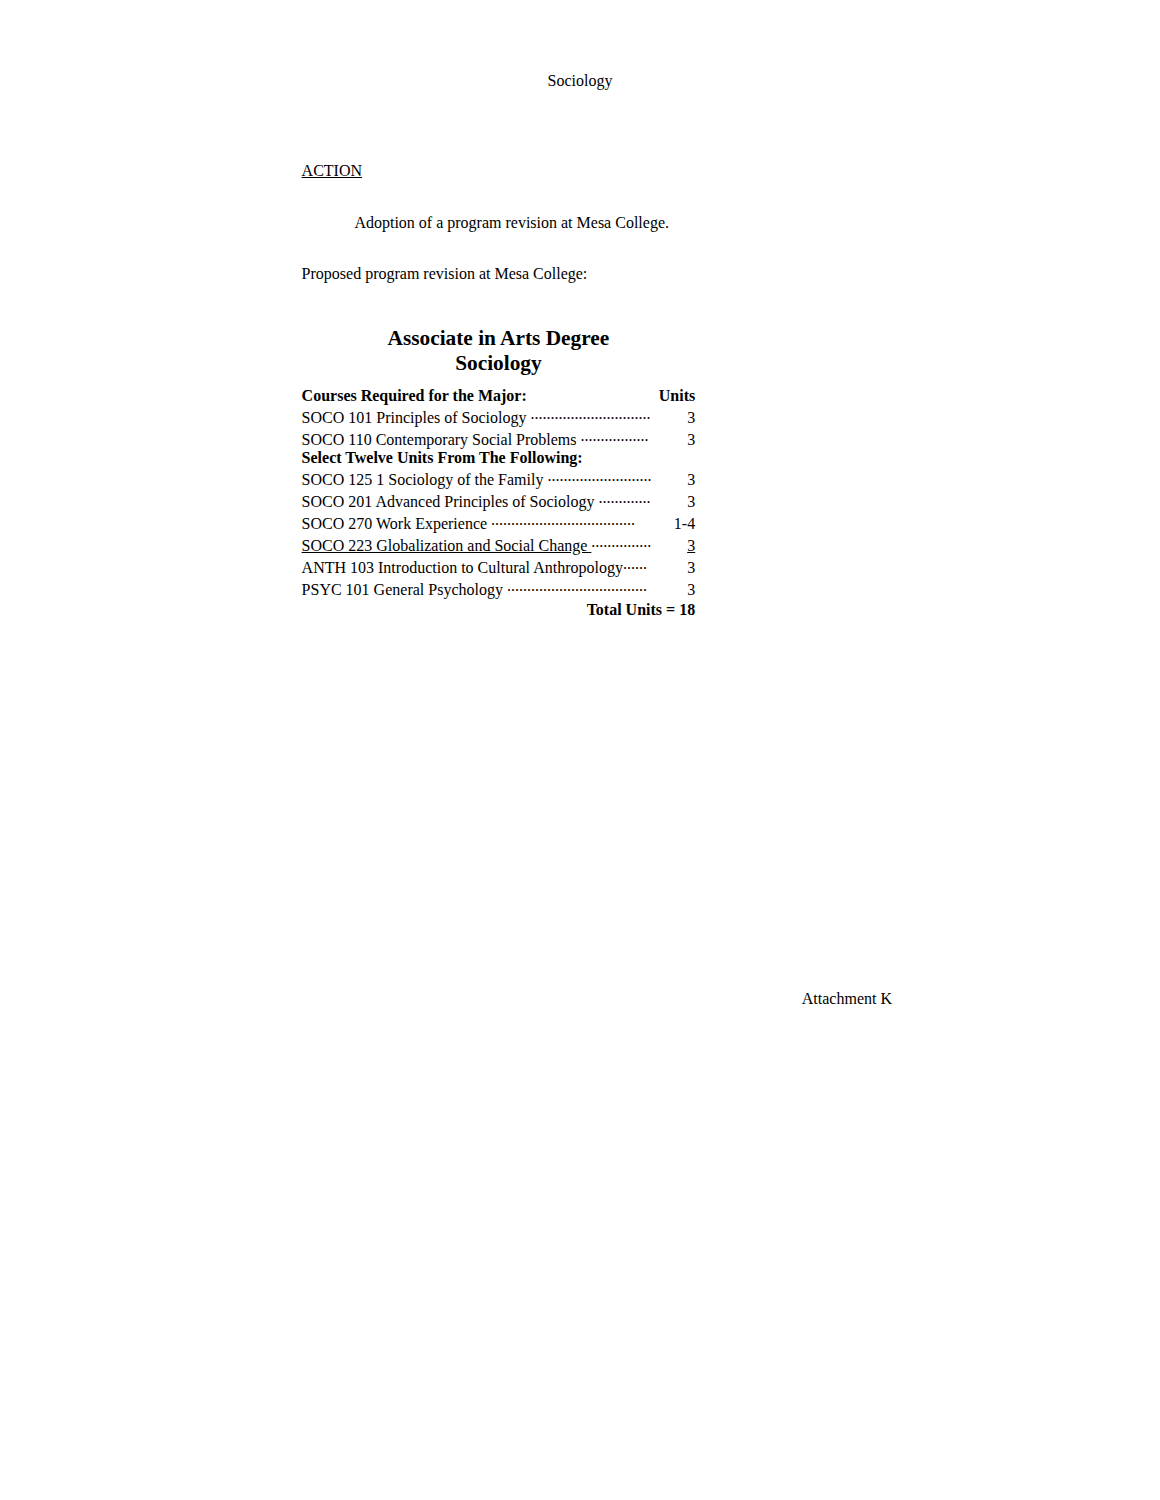Sociology
ACTION
Adoption of a program revision at Mesa College.
Proposed program revision at Mesa College:
Associate in Arts Degree
Sociology
| Courses Required for the Major: | Units |
| SOCO 101 Principles of Sociology .............................. | 3 |
| SOCO 110 Contemporary Social Problems ................. | 3 |
| Select Twelve Units From The Following: | |
| SOCO 125 1 Sociology of the Family .......................... | 3 |
| SOCO 201 Advanced Principles of Sociology ............. | 3 |
| SOCO 270 Work Experience .................................... | 1-4 |
| SOCO 223 Globalization and Social Change ............... | 3 |
| ANTH 103 Introduction to Cultural Anthropology ...... | 3 |
| PSYC 101 General Psychology ................................... | 3 |
| Total Units = 18 |
Attachment K